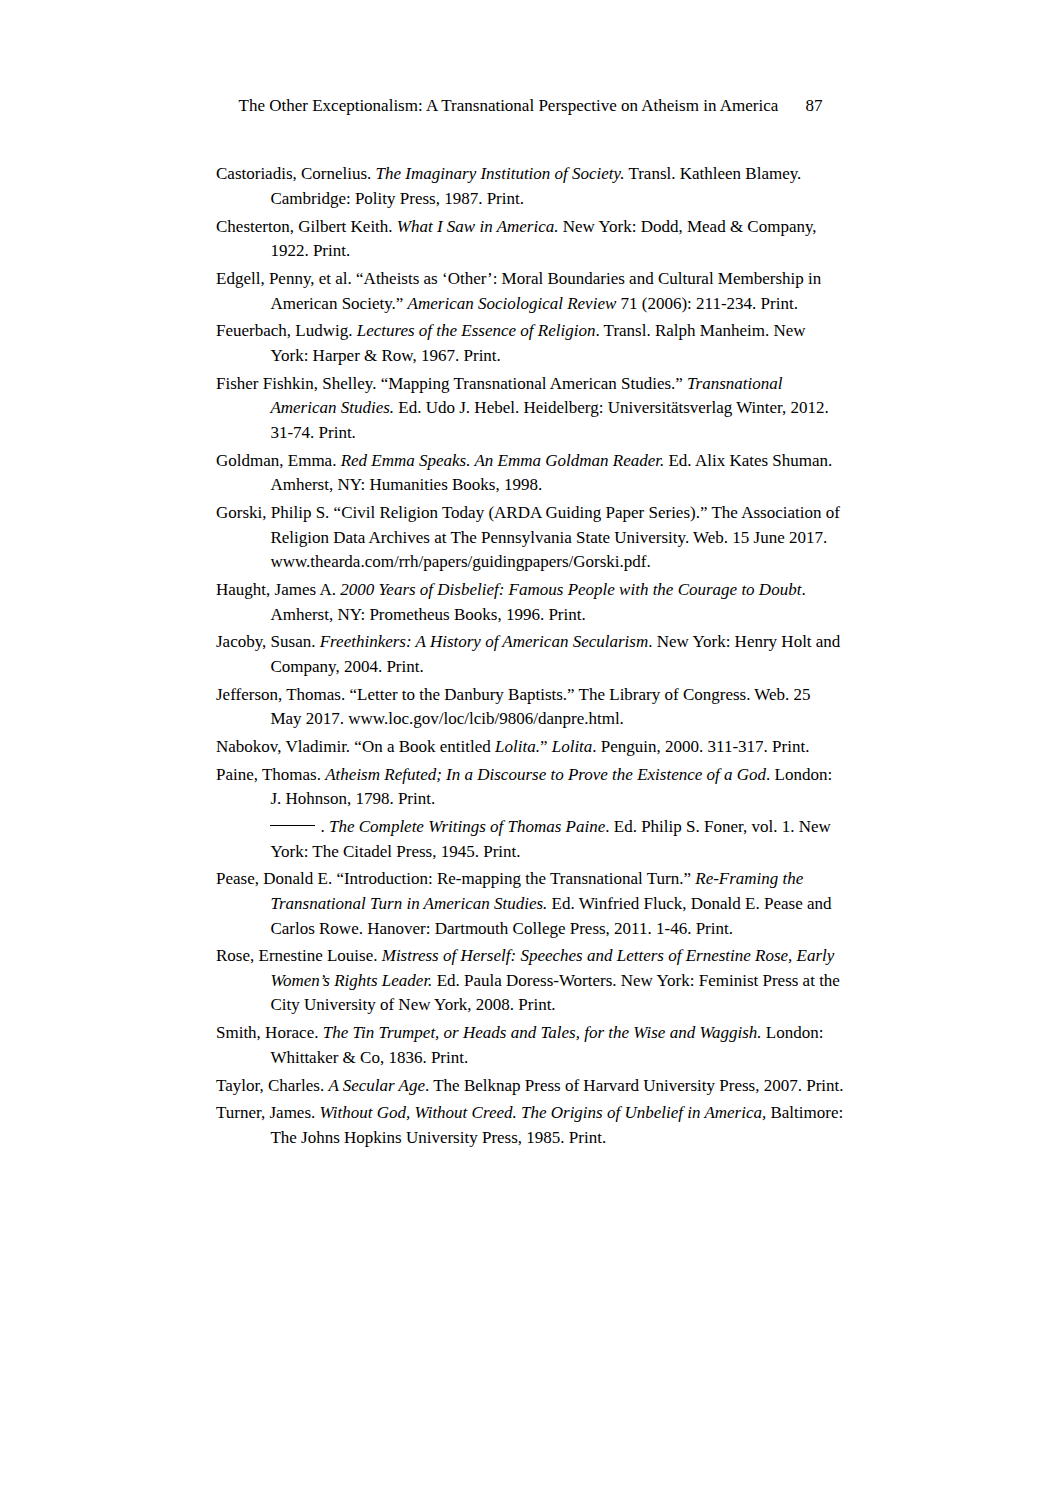The Other Exceptionalism: A Transnational Perspective on Atheism in America87
Castoriadis, Cornelius. The Imaginary Institution of Society. Transl. Kathleen Blamey. Cambridge: Polity Press, 1987. Print.
Chesterton, Gilbert Keith. What I Saw in America. New York: Dodd, Mead & Company, 1922. Print.
Edgell, Penny, et al. “Atheists as ‘Other’: Moral Boundaries and Cultural Membership in American Society.” American Sociological Review 71 (2006): 211-234. Print.
Feuerbach, Ludwig. Lectures of the Essence of Religion. Transl. Ralph Manheim. New York: Harper & Row, 1967. Print.
Fisher Fishkin, Shelley. “Mapping Transnational American Studies.” Transnational American Studies. Ed. Udo J. Hebel. Heidelberg: Universitätsverlag Winter, 2012. 31-74. Print.
Goldman, Emma. Red Emma Speaks. An Emma Goldman Reader. Ed. Alix Kates Shuman. Amherst, NY: Humanities Books, 1998.
Gorski, Philip S. “Civil Religion Today (ARDA Guiding Paper Series).” The Association of Religion Data Archives at The Pennsylvania State University. Web. 15 June 2017. www.thearda.com/rrh/papers/guidingpapers/Gorski.pdf.
Haught, James A. 2000 Years of Disbelief: Famous People with the Courage to Doubt. Amherst, NY: Prometheus Books, 1996. Print.
Jacoby, Susan. Freethinkers: A History of American Secularism. New York: Henry Holt and Company, 2004. Print.
Jefferson, Thomas. “Letter to the Danbury Baptists.” The Library of Congress. Web. 25 May 2017. www.loc.gov/loc/lcib/9806/danpre.html.
Nabokov, Vladimir. “On a Book entitled Lolita.” Lolita. Penguin, 2000. 311-317. Print.
Paine, Thomas. Atheism Refuted; In a Discourse to Prove the Existence of a God. London: J. Hohnson, 1798. Print.
. The Complete Writings of Thomas Paine. Ed. Philip S. Foner, vol. 1. New York: The Citadel Press, 1945. Print.
Pease, Donald E. “Introduction: Re-mapping the Transnational Turn.” Re-Framing the Transnational Turn in American Studies. Ed. Winfried Fluck, Donald E. Pease and Carlos Rowe. Hanover: Dartmouth College Press, 2011. 1-46. Print.
Rose, Ernestine Louise. Mistress of Herself: Speeches and Letters of Ernestine Rose, Early Women’s Rights Leader. Ed. Paula Doress-Worters. New York: Feminist Press at the City University of New York, 2008. Print.
Smith, Horace. The Tin Trumpet, or Heads and Tales, for the Wise and Waggish. London: Whittaker & Co, 1836. Print.
Taylor, Charles. A Secular Age. The Belknap Press of Harvard University Press, 2007. Print.
Turner, James. Without God, Without Creed. The Origins of Unbelief in America, Baltimore: The Johns Hopkins University Press, 1985. Print.